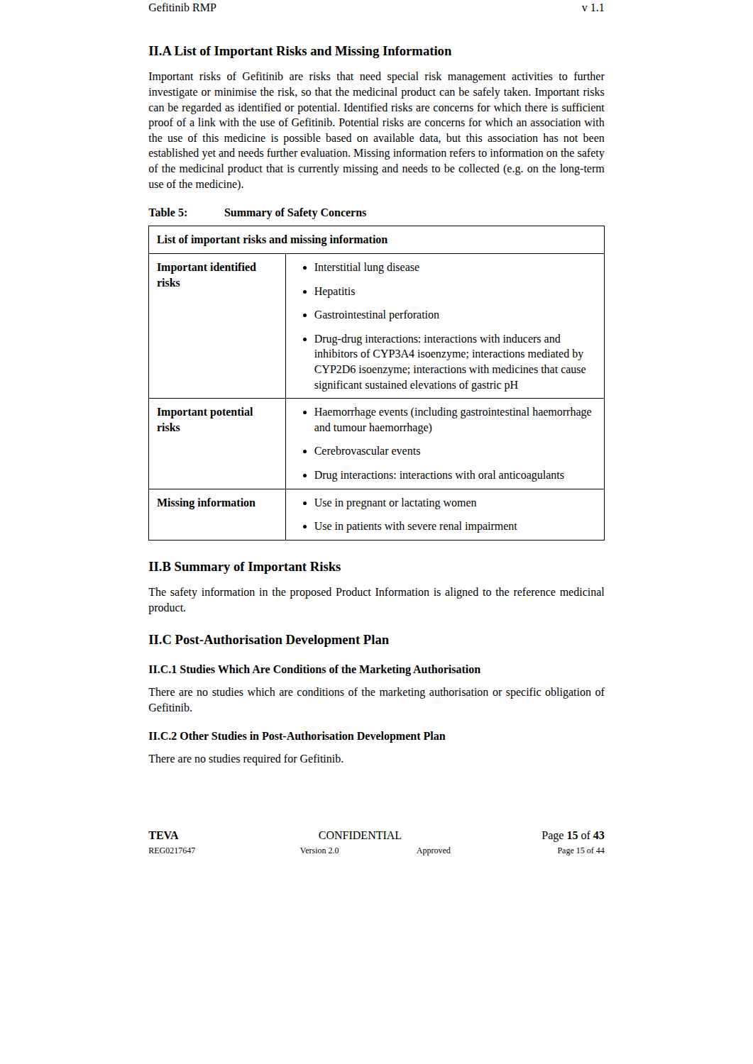Gefitinib RMP v 1.1
II.A List of Important Risks and Missing Information
Important risks of Gefitinib are risks that need special risk management activities to further investigate or minimise the risk, so that the medicinal product can be safely taken. Important risks can be regarded as identified or potential. Identified risks are concerns for which there is sufficient proof of a link with the use of Gefitinib. Potential risks are concerns for which an association with the use of this medicine is possible based on available data, but this association has not been established yet and needs further evaluation. Missing information refers to information on the safety of the medicinal product that is currently missing and needs to be collected (e.g. on the long-term use of the medicine).
Table 5: Summary of Safety Concerns
| List of important risks and missing information |
| --- |
| Important identified risks | Interstitial lung disease Hepatitis Gastrointestinal perforation Drug-drug interactions: interactions with inducers and inhibitors of CYP3A4 isoenzyme; interactions mediated by CYP2D6 isoenzyme; interactions with medicines that cause significant sustained elevations of gastric pH |
| Important potential risks | Haemorrhage events (including gastrointestinal haemorrhage and tumour haemorrhage) Cerebrovascular events Drug interactions: interactions with oral anticoagulants |
| Missing information | Use in pregnant or lactating women Use in patients with severe renal impairment |
II.B Summary of Important Risks
The safety information in the proposed Product Information is aligned to the reference medicinal product.
II.C Post-Authorisation Development Plan
II.C.1 Studies Which Are Conditions of the Marketing Authorisation
There are no studies which are conditions of the marketing authorisation or specific obligation of Gefitinib.
II.C.2 Other Studies in Post-Authorisation Development Plan
There are no studies required for Gefitinib.
TEVA CONFIDENTIAL Page 15 of 43
REG0217647 Version 2.0 Approved Page 15 of 44